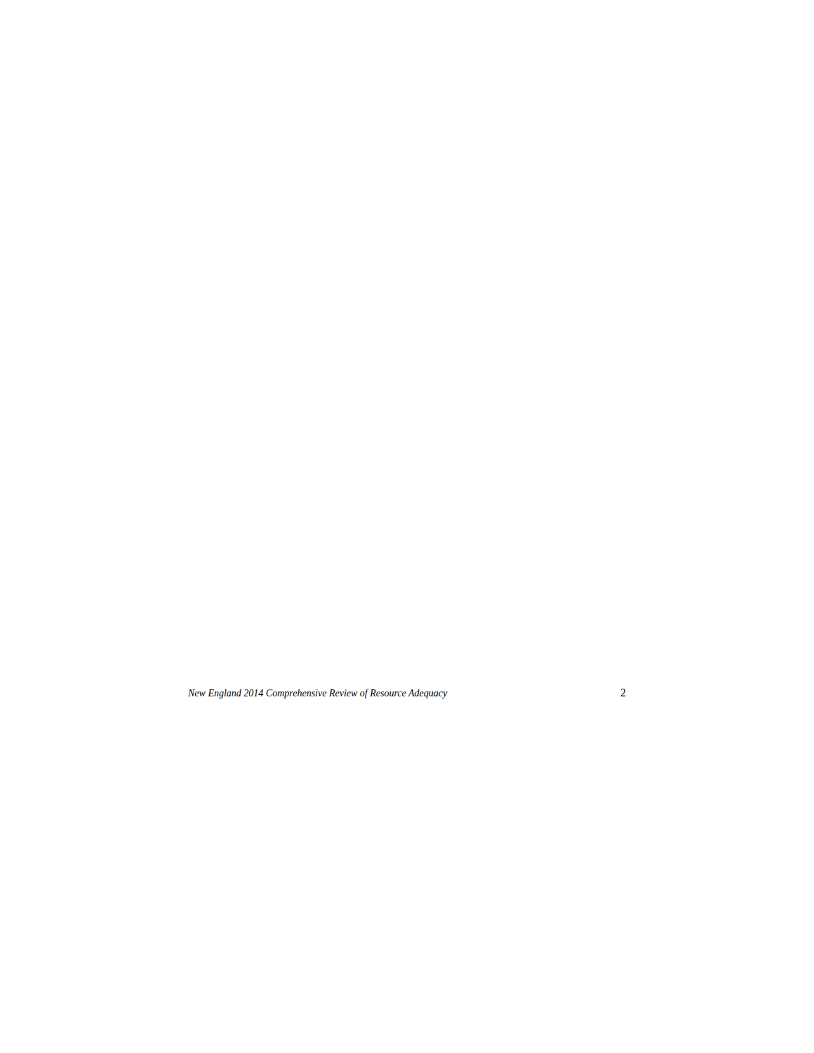New England 2014 Comprehensive Review of Resource Adequacy 2